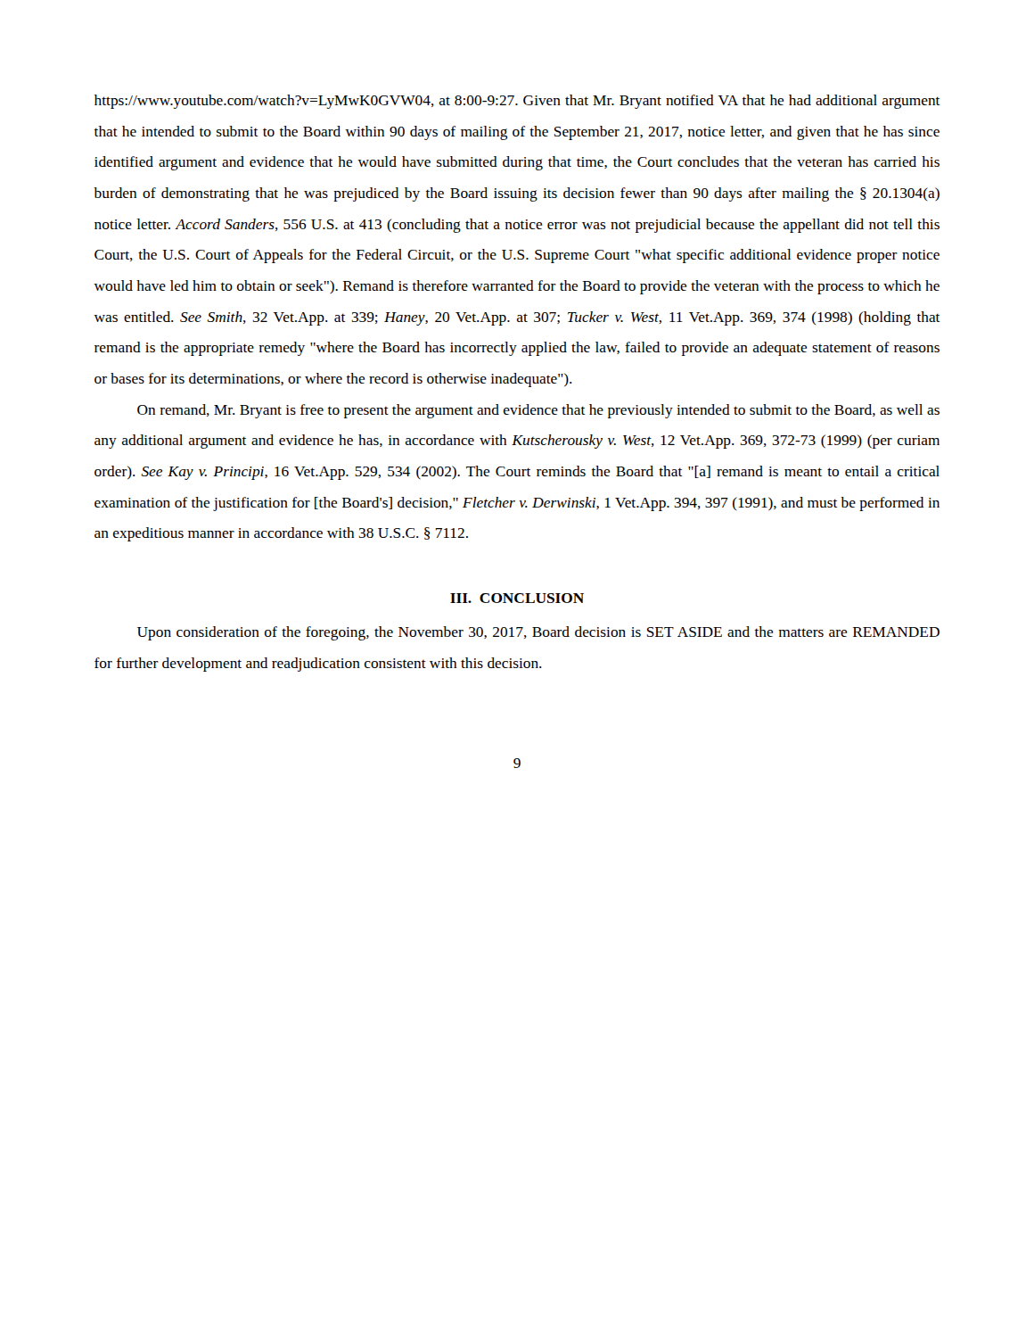https://www.youtube.com/watch?v=LyMwK0GVW04, at 8:00-9:27. Given that Mr. Bryant notified VA that he had additional argument that he intended to submit to the Board within 90 days of mailing of the September 21, 2017, notice letter, and given that he has since identified argument and evidence that he would have submitted during that time, the Court concludes that the veteran has carried his burden of demonstrating that he was prejudiced by the Board issuing its decision fewer than 90 days after mailing the § 20.1304(a) notice letter. Accord Sanders, 556 U.S. at 413 (concluding that a notice error was not prejudicial because the appellant did not tell this Court, the U.S. Court of Appeals for the Federal Circuit, or the U.S. Supreme Court "what specific additional evidence proper notice would have led him to obtain or seek"). Remand is therefore warranted for the Board to provide the veteran with the process to which he was entitled. See Smith, 32 Vet.App. at 339; Haney, 20 Vet.App. at 307; Tucker v. West, 11 Vet.App. 369, 374 (1998) (holding that remand is the appropriate remedy "where the Board has incorrectly applied the law, failed to provide an adequate statement of reasons or bases for its determinations, or where the record is otherwise inadequate").
On remand, Mr. Bryant is free to present the argument and evidence that he previously intended to submit to the Board, as well as any additional argument and evidence he has, in accordance with Kutscherousky v. West, 12 Vet.App. 369, 372-73 (1999) (per curiam order). See Kay v. Principi, 16 Vet.App. 529, 534 (2002). The Court reminds the Board that "[a] remand is meant to entail a critical examination of the justification for [the Board's] decision," Fletcher v. Derwinski, 1 Vet.App. 394, 397 (1991), and must be performed in an expeditious manner in accordance with 38 U.S.C. § 7112.
III. CONCLUSION
Upon consideration of the foregoing, the November 30, 2017, Board decision is SET ASIDE and the matters are REMANDED for further development and readjudication consistent with this decision.
9